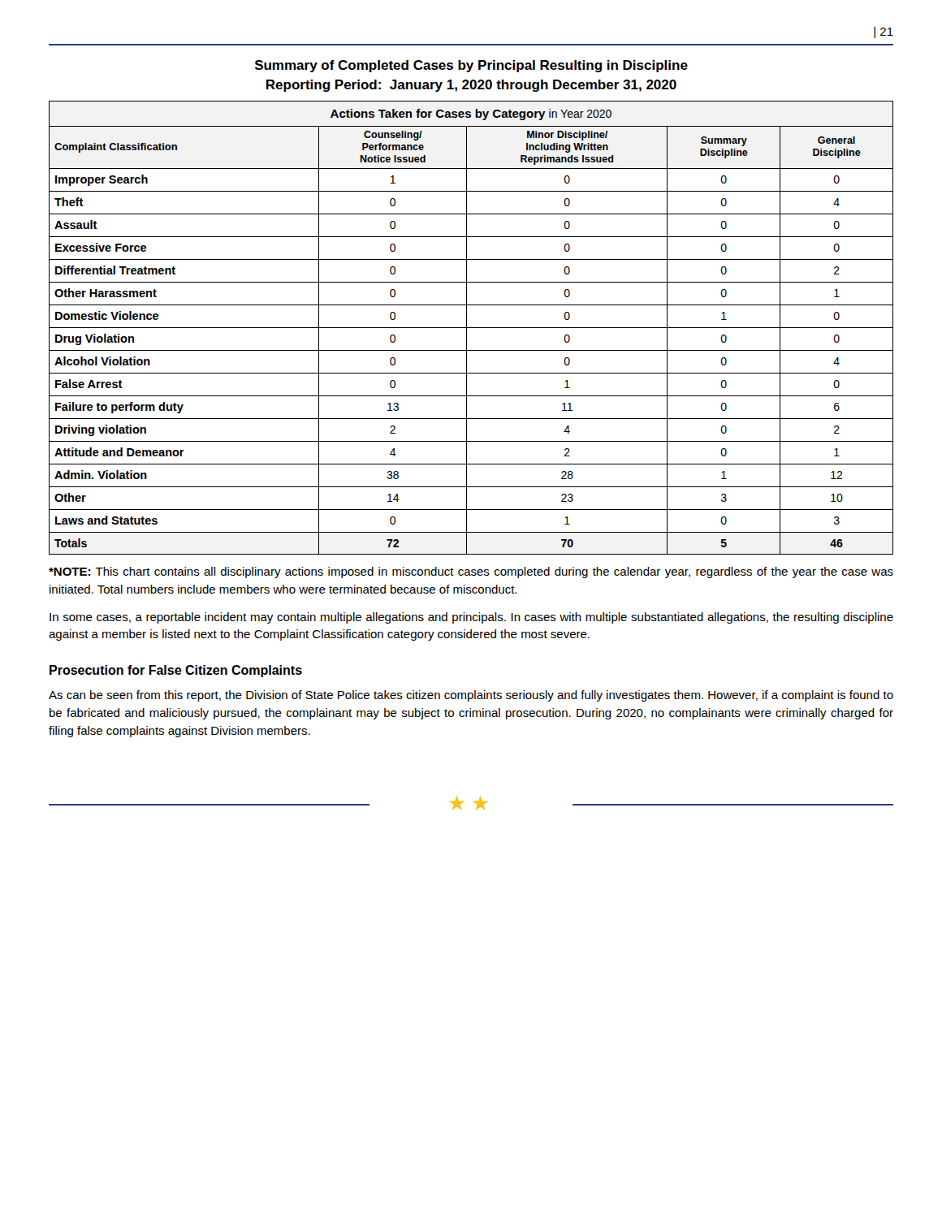| 21
Summary of Completed Cases by Principal Resulting in Discipline
Reporting Period: January 1, 2020 through December 31, 2020
Actions Taken for Cases by Category in Year 2020
| Complaint Classification | Counseling/ Performance Notice Issued | Minor Discipline/ Including Written Reprimands Issued | Summary Discipline | General Discipline |
| --- | --- | --- | --- | --- |
| Improper Search | 1 | 0 | 0 | 0 |
| Theft | 0 | 0 | 0 | 4 |
| Assault | 0 | 0 | 0 | 0 |
| Excessive Force | 0 | 0 | 0 | 0 |
| Differential Treatment | 0 | 0 | 0 | 2 |
| Other Harassment | 0 | 0 | 0 | 1 |
| Domestic Violence | 0 | 0 | 1 | 0 |
| Drug Violation | 0 | 0 | 0 | 0 |
| Alcohol Violation | 0 | 0 | 0 | 4 |
| False Arrest | 0 | 1 | 0 | 0 |
| Failure to perform duty | 13 | 11 | 0 | 6 |
| Driving violation | 2 | 4 | 0 | 2 |
| Attitude and Demeanor | 4 | 2 | 0 | 1 |
| Admin. Violation | 38 | 28 | 1 | 12 |
| Other | 14 | 23 | 3 | 10 |
| Laws and Statutes | 0 | 1 | 0 | 3 |
| Totals | 72 | 70 | 5 | 46 |
*NOTE: This chart contains all disciplinary actions imposed in misconduct cases completed during the calendar year, regardless of the year the case was initiated. Total numbers include members who were terminated because of misconduct.
In some cases, a reportable incident may contain multiple allegations and principals. In cases with multiple substantiated allegations, the resulting discipline against a member is listed next to the Complaint Classification category considered the most severe.
Prosecution for False Citizen Complaints
As can be seen from this report, the Division of State Police takes citizen complaints seriously and fully investigates them. However, if a complaint is found to be fabricated and maliciously pursued, the complainant may be subject to criminal prosecution. During 2020, no complainants were criminally charged for filing false complaints against Division members.
★★